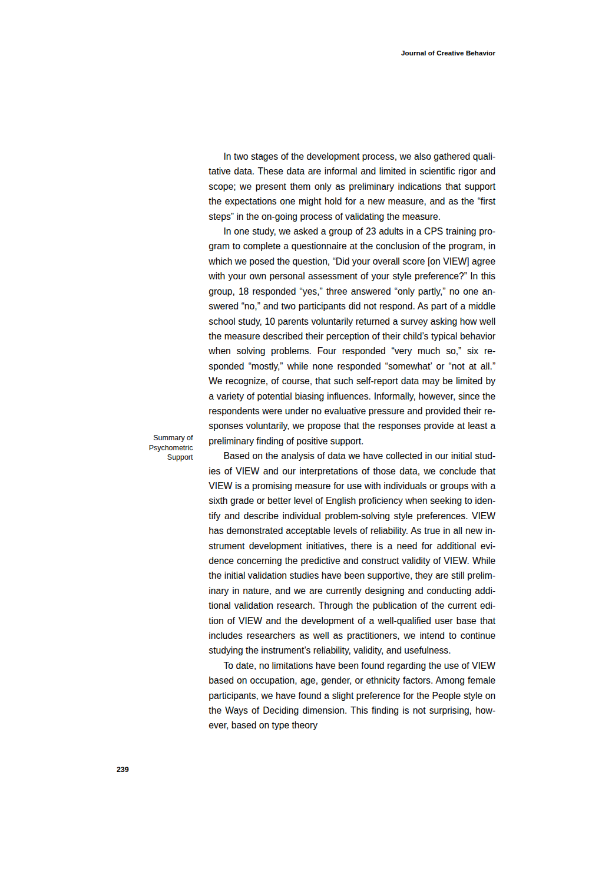Journal of Creative Behavior
Summary of
Psychometric
Support
In two stages of the development process, we also gathered qualitative data. These data are informal and limited in scientific rigor and scope; we present them only as preliminary indications that support the expectations one might hold for a new measure, and as the “first steps” in the on-going process of validating the measure.
In one study, we asked a group of 23 adults in a CPS training program to complete a questionnaire at the conclusion of the program, in which we posed the question, “Did your overall score [on VIEW] agree with your own personal assessment of your style preference?” In this group, 18 responded “yes,” three answered “only partly,” no one answered “no,” and two participants did not respond. As part of a middle school study, 10 parents voluntarily returned a survey asking how well the measure described their perception of their child’s typical behavior when solving problems. Four responded “very much so,” six responded “mostly,” while none responded “somewhat’ or “not at all.” We recognize, of course, that such self-report data may be limited by a variety of potential biasing influences. Informally, however, since the respondents were under no evaluative pressure and provided their responses voluntarily, we propose that the responses provide at least a preliminary finding of positive support.
Based on the analysis of data we have collected in our initial studies of VIEW and our interpretations of those data, we conclude that VIEW is a promising measure for use with individuals or groups with a sixth grade or better level of English proficiency when seeking to identify and describe individual problem-solving style preferences. VIEW has demonstrated acceptable levels of reliability. As true in all new instrument development initiatives, there is a need for additional evidence concerning the predictive and construct validity of VIEW. While the initial validation studies have been supportive, they are still preliminary in nature, and we are currently designing and conducting additional validation research. Through the publication of the current edition of VIEW and the development of a well-qualified user base that includes researchers as well as practitioners, we intend to continue studying the instrument’s reliability, validity, and usefulness.
To date, no limitations have been found regarding the use of VIEW based on occupation, age, gender, or ethnicity factors. Among female participants, we have found a slight preference for the People style on the Ways of Deciding dimension. This finding is not surprising, however, based on type theory
239